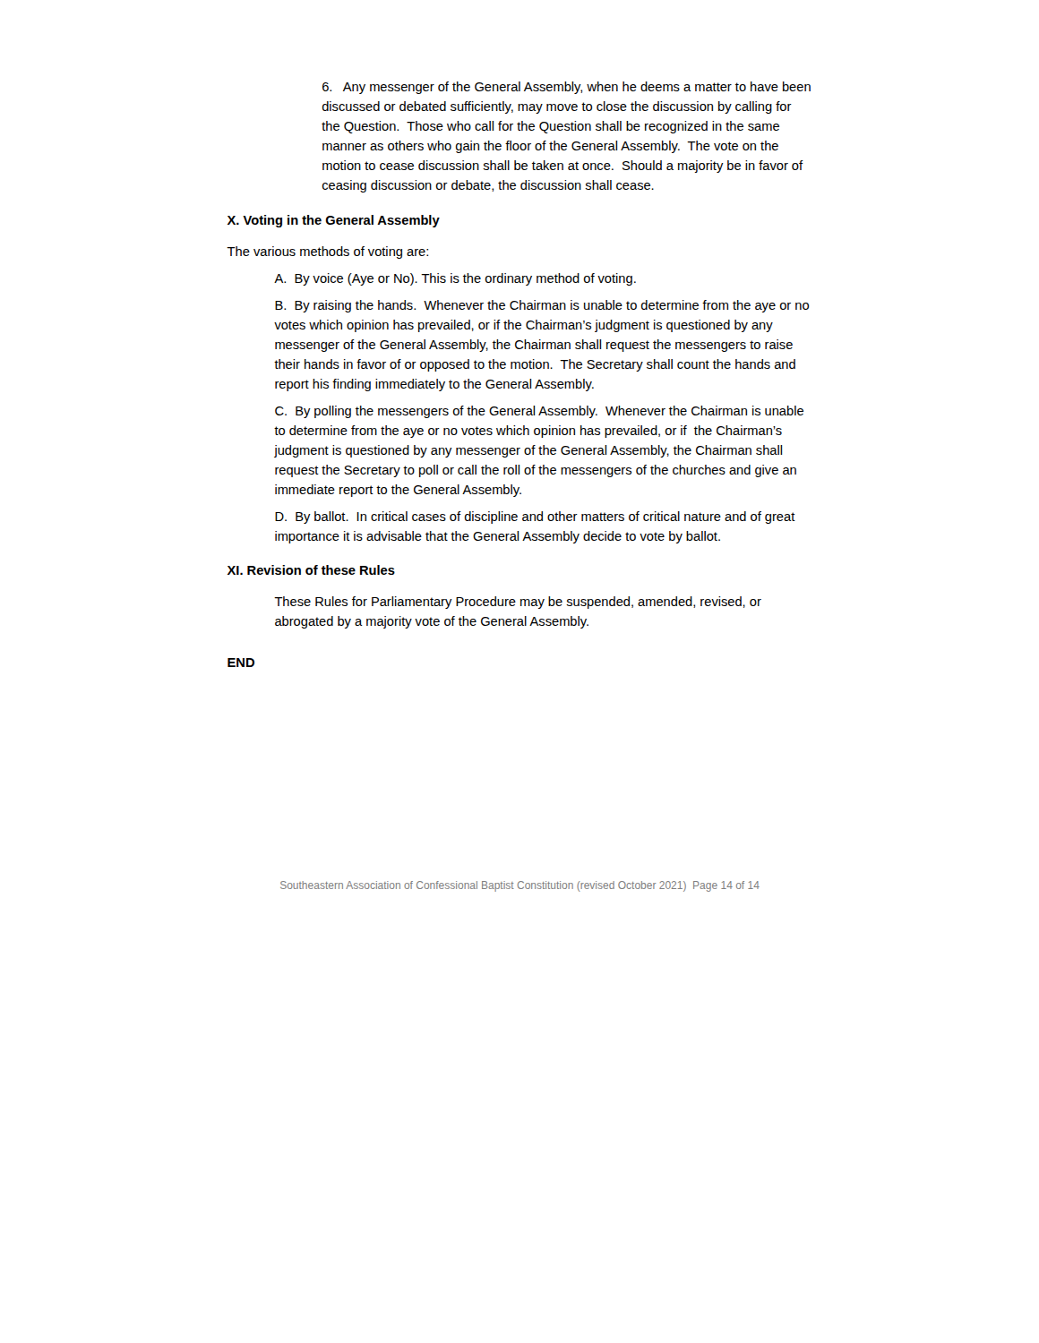6. Any messenger of the General Assembly, when he deems a matter to have been discussed or debated sufficiently, may move to close the discussion by calling for the Question. Those who call for the Question shall be recognized in the same manner as others who gain the floor of the General Assembly. The vote on the motion to cease discussion shall be taken at once. Should a majority be in favor of ceasing discussion or debate, the discussion shall cease.
X. Voting in the General Assembly
The various methods of voting are:
A. By voice (Aye or No). This is the ordinary method of voting.
B. By raising the hands. Whenever the Chairman is unable to determine from the aye or no votes which opinion has prevailed, or if the Chairman’s judgment is questioned by any messenger of the General Assembly, the Chairman shall request the messengers to raise their hands in favor of or opposed to the motion. The Secretary shall count the hands and report his finding immediately to the General Assembly.
C. By polling the messengers of the General Assembly. Whenever the Chairman is unable to determine from the aye or no votes which opinion has prevailed, or if the Chairman’s judgment is questioned by any messenger of the General Assembly, the Chairman shall request the Secretary to poll or call the roll of the messengers of the churches and give an immediate report to the General Assembly.
D. By ballot. In critical cases of discipline and other matters of critical nature and of great importance it is advisable that the General Assembly decide to vote by ballot.
XI. Revision of these Rules
These Rules for Parliamentary Procedure may be suspended, amended, revised, or abrogated by a majority vote of the General Assembly.
END
Southeastern Association of Confessional Baptist Constitution (revised October 2021) Page 14 of 14